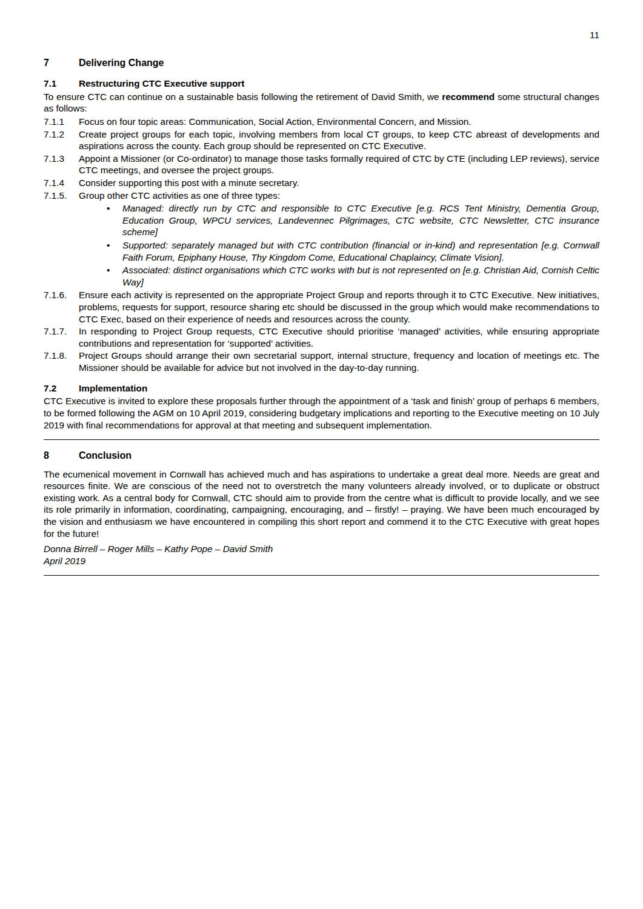11
7 Delivering Change
7.1 Restructuring CTC Executive support
To ensure CTC can continue on a sustainable basis following the retirement of David Smith, we recommend some structural changes as follows:
7.1.1 Focus on four topic areas: Communication, Social Action, Environmental Concern, and Mission.
7.1.2 Create project groups for each topic, involving members from local CT groups, to keep CTC abreast of developments and aspirations across the county. Each group should be represented on CTC Executive.
7.1.3 Appoint a Missioner (or Co-ordinator) to manage those tasks formally required of CTC by CTE (including LEP reviews), service CTC meetings, and oversee the project groups.
7.1.4 Consider supporting this post with a minute secretary.
7.1.5. Group other CTC activities as one of three types:
Managed: directly run by CTC and responsible to CTC Executive [e.g. RCS Tent Ministry, Dementia Group, Education Group, WPCU services, Landevennec Pilgrimages, CTC website, CTC Newsletter, CTC insurance scheme]
Supported: separately managed but with CTC contribution (financial or in-kind) and representation [e.g. Cornwall Faith Forum, Epiphany House, Thy Kingdom Come, Educational Chaplaincy, Climate Vision].
Associated: distinct organisations which CTC works with but is not represented on [e.g. Christian Aid, Cornish Celtic Way]
7.1.6. Ensure each activity is represented on the appropriate Project Group and reports through it to CTC Executive. New initiatives, problems, requests for support, resource sharing etc should be discussed in the group which would make recommendations to CTC Exec, based on their experience of needs and resources across the county.
7.1.7. In responding to Project Group requests, CTC Executive should prioritise ‘managed’ activities, while ensuring appropriate contributions and representation for ‘supported’ activities.
7.1.8. Project Groups should arrange their own secretarial support, internal structure, frequency and location of meetings etc. The Missioner should be available for advice but not involved in the day-to-day running.
7.2 Implementation
CTC Executive is invited to explore these proposals further through the appointment of a ‘task and finish’ group of perhaps 6 members, to be formed following the AGM on 10 April 2019, considering budgetary implications and reporting to the Executive meeting on 10 July 2019 with final recommendations for approval at that meeting and subsequent implementation.
8 Conclusion
The ecumenical movement in Cornwall has achieved much and has aspirations to undertake a great deal more. Needs are great and resources finite. We are conscious of the need not to overstretch the many volunteers already involved, or to duplicate or obstruct existing work. As a central body for Cornwall, CTC should aim to provide from the centre what is difficult to provide locally, and we see its role primarily in information, coordinating, campaigning, encouraging, and – firstly! – praying. We have been much encouraged by the vision and enthusiasm we have encountered in compiling this short report and commend it to the CTC Executive with great hopes for the future!
Donna Birrell – Roger Mills – Kathy Pope – David Smith
April 2019